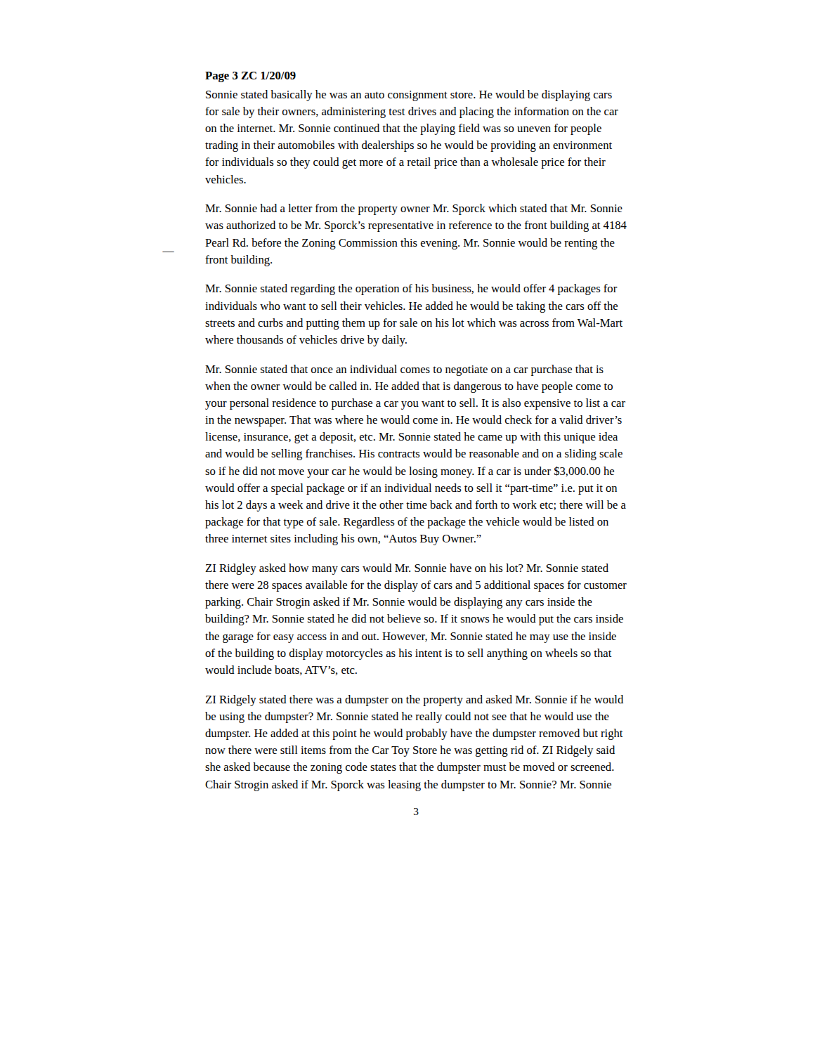—
Page 3 ZC 1/20/09
Sonnie stated basically he was an auto consignment store. He would be displaying cars for sale by their owners, administering test drives and placing the information on the car on the internet. Mr. Sonnie continued that the playing field was so uneven for people trading in their automobiles with dealerships so he would be providing an environment for individuals so they could get more of a retail price than a wholesale price for their vehicles.
Mr. Sonnie had a letter from the property owner Mr. Sporck which stated that Mr. Sonnie was authorized to be Mr. Sporck’s representative in reference to the front building at 4184 Pearl Rd. before the Zoning Commission this evening. Mr. Sonnie would be renting the front building.
Mr. Sonnie stated regarding the operation of his business, he would offer 4 packages for individuals who want to sell their vehicles. He added he would be taking the cars off the streets and curbs and putting them up for sale on his lot which was across from Wal-Mart where thousands of vehicles drive by daily.
Mr. Sonnie stated that once an individual comes to negotiate on a car purchase that is when the owner would be called in. He added that is dangerous to have people come to your personal residence to purchase a car you want to sell. It is also expensive to list a car in the newspaper. That was where he would come in. He would check for a valid driver’s license, insurance, get a deposit, etc. Mr. Sonnie stated he came up with this unique idea and would be selling franchises. His contracts would be reasonable and on a sliding scale so if he did not move your car he would be losing money. If a car is under $3,000.00 he would offer a special package or if an individual needs to sell it “part-time” i.e. put it on his lot 2 days a week and drive it the other time back and forth to work etc; there will be a package for that type of sale. Regardless of the package the vehicle would be listed on three internet sites including his own, “Autos Buy Owner.”
ZI Ridgley asked how many cars would Mr. Sonnie have on his lot? Mr. Sonnie stated there were 28 spaces available for the display of cars and 5 additional spaces for customer parking. Chair Strogin asked if Mr. Sonnie would be displaying any cars inside the building? Mr. Sonnie stated he did not believe so. If it snows he would put the cars inside the garage for easy access in and out. However, Mr. Sonnie stated he may use the inside of the building to display motorcycles as his intent is to sell anything on wheels so that would include boats, ATV’s, etc.
ZI Ridgely stated there was a dumpster on the property and asked Mr. Sonnie if he would be using the dumpster? Mr. Sonnie stated he really could not see that he would use the dumpster. He added at this point he would probably have the dumpster removed but right now there were still items from the Car Toy Store he was getting rid of. ZI Ridgely said she asked because the zoning code states that the dumpster must be moved or screened. Chair Strogin asked if Mr. Sporck was leasing the dumpster to Mr. Sonnie? Mr. Sonnie
3